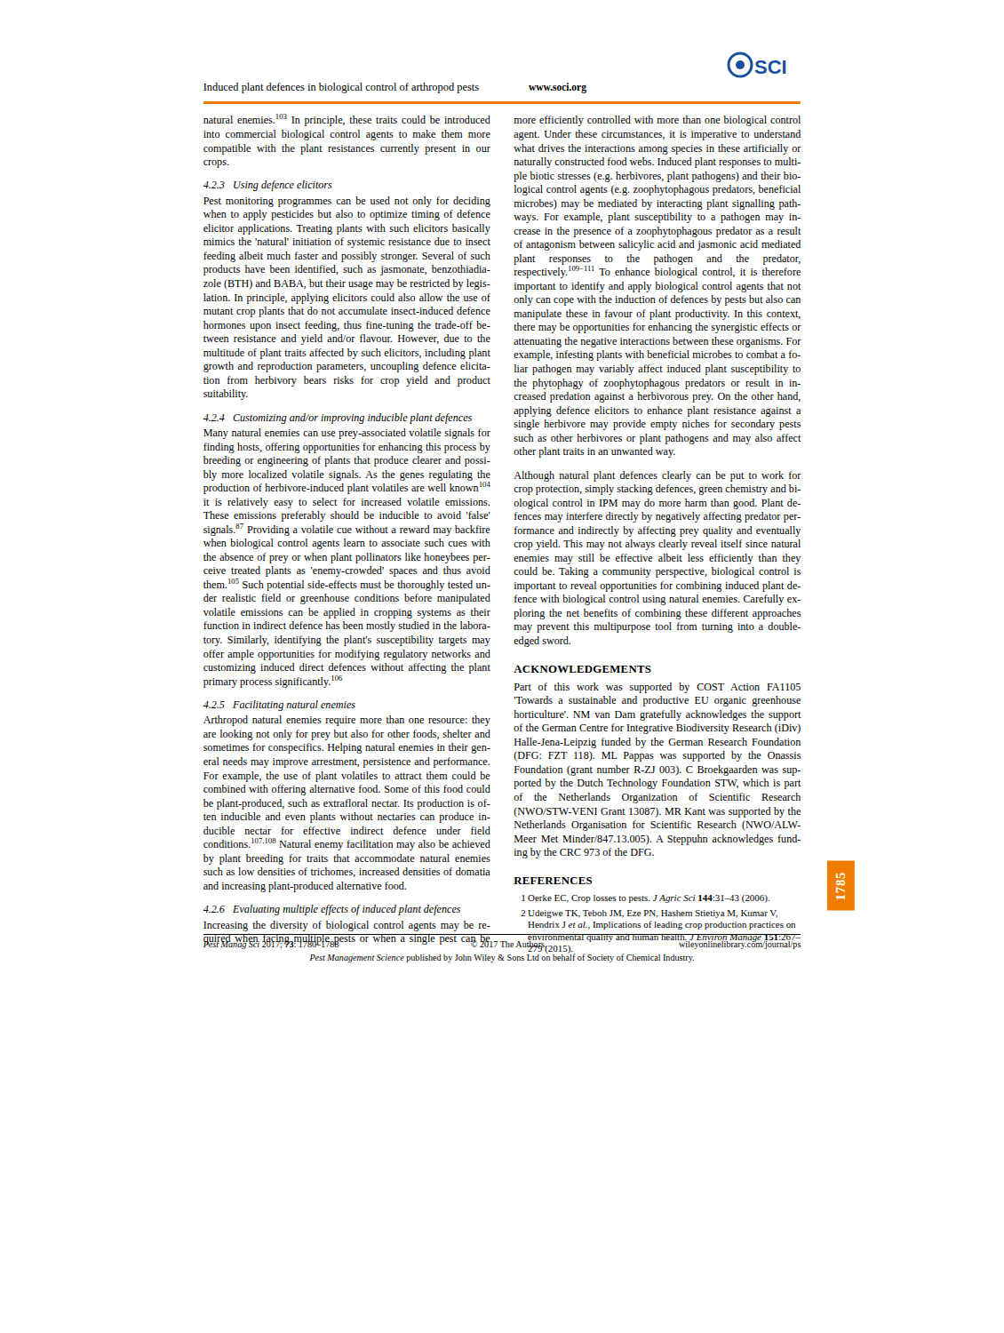Induced plant defences in biological control of arthropod pests www.soci.org
SCI
natural enemies.103 In principle, these traits could be introduced into commercial biological control agents to make them more compatible with the plant resistances currently present in our crops.
4.2.3 Using defence elicitors
Pest monitoring programmes can be used not only for deciding when to apply pesticides but also to optimize timing of defence elicitor applications. Treating plants with such elicitors basically mimics the 'natural' initiation of systemic resistance due to insect feeding albeit much faster and possibly stronger. Several of such products have been identified, such as jasmonate, benzothiadiazole (BTH) and BABA, but their usage may be restricted by legislation. In principle, applying elicitors could also allow the use of mutant crop plants that do not accumulate insect-induced defence hormones upon insect feeding, thus fine-tuning the trade-off between resistance and yield and/or flavour. However, due to the multitude of plant traits affected by such elicitors, including plant growth and reproduction parameters, uncoupling defence elicitation from herbivory bears risks for crop yield and product suitability.
4.2.4 Customizing and/or improving inducible plant defences
Many natural enemies can use prey-associated volatile signals for finding hosts, offering opportunities for enhancing this process by breeding or engineering of plants that produce clearer and possibly more localized volatile signals. As the genes regulating the production of herbivore-induced plant volatiles are well known104 it is relatively easy to select for increased volatile emissions. These emissions preferably should be inducible to avoid 'false' signals.87 Providing a volatile cue without a reward may backfire when biological control agents learn to associate such cues with the absence of prey or when plant pollinators like honeybees perceive treated plants as 'enemy-crowded' spaces and thus avoid them.105 Such potential side-effects must be thoroughly tested under realistic field or greenhouse conditions before manipulated volatile emissions can be applied in cropping systems as their function in indirect defence has been mostly studied in the laboratory. Similarly, identifying the plant's susceptibility targets may offer ample opportunities for modifying regulatory networks and customizing induced direct defences without affecting the plant primary process significantly.106
4.2.5 Facilitating natural enemies
Arthropod natural enemies require more than one resource: they are looking not only for prey but also for other foods, shelter and sometimes for conspecifics. Helping natural enemies in their general needs may improve arrestment, persistence and performance. For example, the use of plant volatiles to attract them could be combined with offering alternative food. Some of this food could be plant-produced, such as extrafloral nectar. Its production is often inducible and even plants without nectaries can produce inducible nectar for effective indirect defence under field conditions.107,108 Natural enemy facilitation may also be achieved by plant breeding for traits that accommodate natural enemies such as low densities of trichomes, increased densities of domatia and increasing plant-produced alternative food.
4.2.6 Evaluating multiple effects of induced plant defences
Increasing the diversity of biological control agents may be required when facing multiple pests or when a single pest can be more efficiently controlled with more than one biological control agent. Under these circumstances, it is imperative to understand what drives the interactions among species in these artificially or naturally constructed food webs. Induced plant responses to multiple biotic stresses (e.g. herbivores, plant pathogens) and their biological control agents (e.g. zoophytophagous predators, beneficial microbes) may be mediated by interacting plant signalling pathways. For example, plant susceptibility to a pathogen may increase in the presence of a zoophytophagous predator as a result of antagonism between salicylic acid and jasmonic acid mediated plant responses to the pathogen and the predator, respectively.109−111 To enhance biological control, it is therefore important to identify and apply biological control agents that not only can cope with the induction of defences by pests but also can manipulate these in favour of plant productivity. In this context, there may be opportunities for enhancing the synergistic effects or attenuating the negative interactions between these organisms. For example, infesting plants with beneficial microbes to combat a foliar pathogen may variably affect induced plant susceptibility to the phytophagy of zoophytophagous predators or result in increased predation against a herbivorous prey. On the other hand, applying defence elicitors to enhance plant resistance against a single herbivore may provide empty niches for secondary pests such as other herbivores or plant pathogens and may also affect other plant traits in an unwanted way.
Although natural plant defences clearly can be put to work for crop protection, simply stacking defences, green chemistry and biological control in IPM may do more harm than good. Plant defences may interfere directly by negatively affecting predator performance and indirectly by affecting prey quality and eventually crop yield. This may not always clearly reveal itself since natural enemies may still be effective albeit less efficiently than they could be. Taking a community perspective, biological control is important to reveal opportunities for combining induced plant defence with biological control using natural enemies. Carefully exploring the net benefits of combining these different approaches may prevent this multipurpose tool from turning into a double-edged sword.
ACKNOWLEDGEMENTS
Part of this work was supported by COST Action FA1105 'Towards a sustainable and productive EU organic greenhouse horticulture'. NM van Dam gratefully acknowledges the support of the German Centre for Integrative Biodiversity Research (iDiv) Halle-Jena-Leipzig funded by the German Research Foundation (DFG: FZT 118). ML Pappas was supported by the Onassis Foundation (grant number R-ZJ 003). C Broekgaarden was supported by the Dutch Technology Foundation STW, which is part of the Netherlands Organization of Scientific Research (NWO/STW-VENI Grant 13087). MR Kant was supported by the Netherlands Organisation for Scientific Research (NWO/ALW-Meer Met Minder/847.13.005). A Steppuhn acknowledges funding by the CRC 973 of the DFG.
REFERENCES
1 Oerke EC, Crop losses to pests. J Agric Sci 144:31–43 (2006).
2 Udeigwe TK, Teboh JM, Eze PN, Hashem Stietiya M, Kumar V, Hendrix J et al., Implications of leading crop production practices on environmental quality and human health. J Environ Manage 151:267–279 (2015).
1785
Pest Manag Sci 2017; 73: 1780–1788
© 2017 The Authors.
wileyonlinelibrary.com/journal/ps
Pest Management Science published by John Wiley & Sons Ltd on behalf of Society of Chemical Industry.